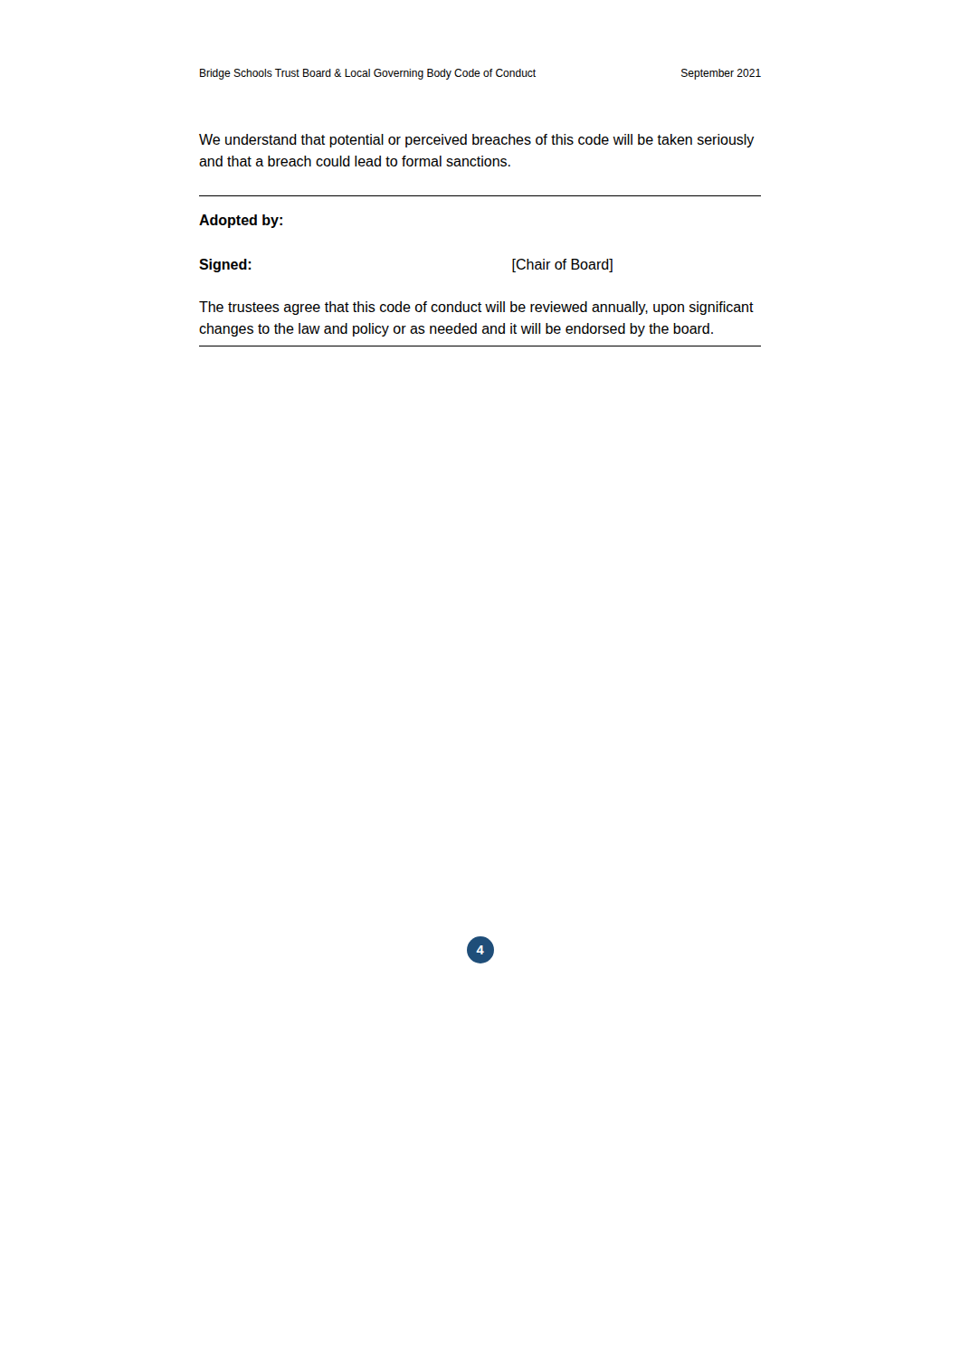Bridge Schools Trust Board & Local Governing Body Code of Conduct September 2021
We understand that potential or perceived breaches of this code will be taken seriously and that a breach could lead to formal sanctions.
Adopted by:
Signed: [Chair of Board]
The trustees agree that this code of conduct will be reviewed annually, upon significant changes to the law and policy or as needed and it will be endorsed by the board.
4